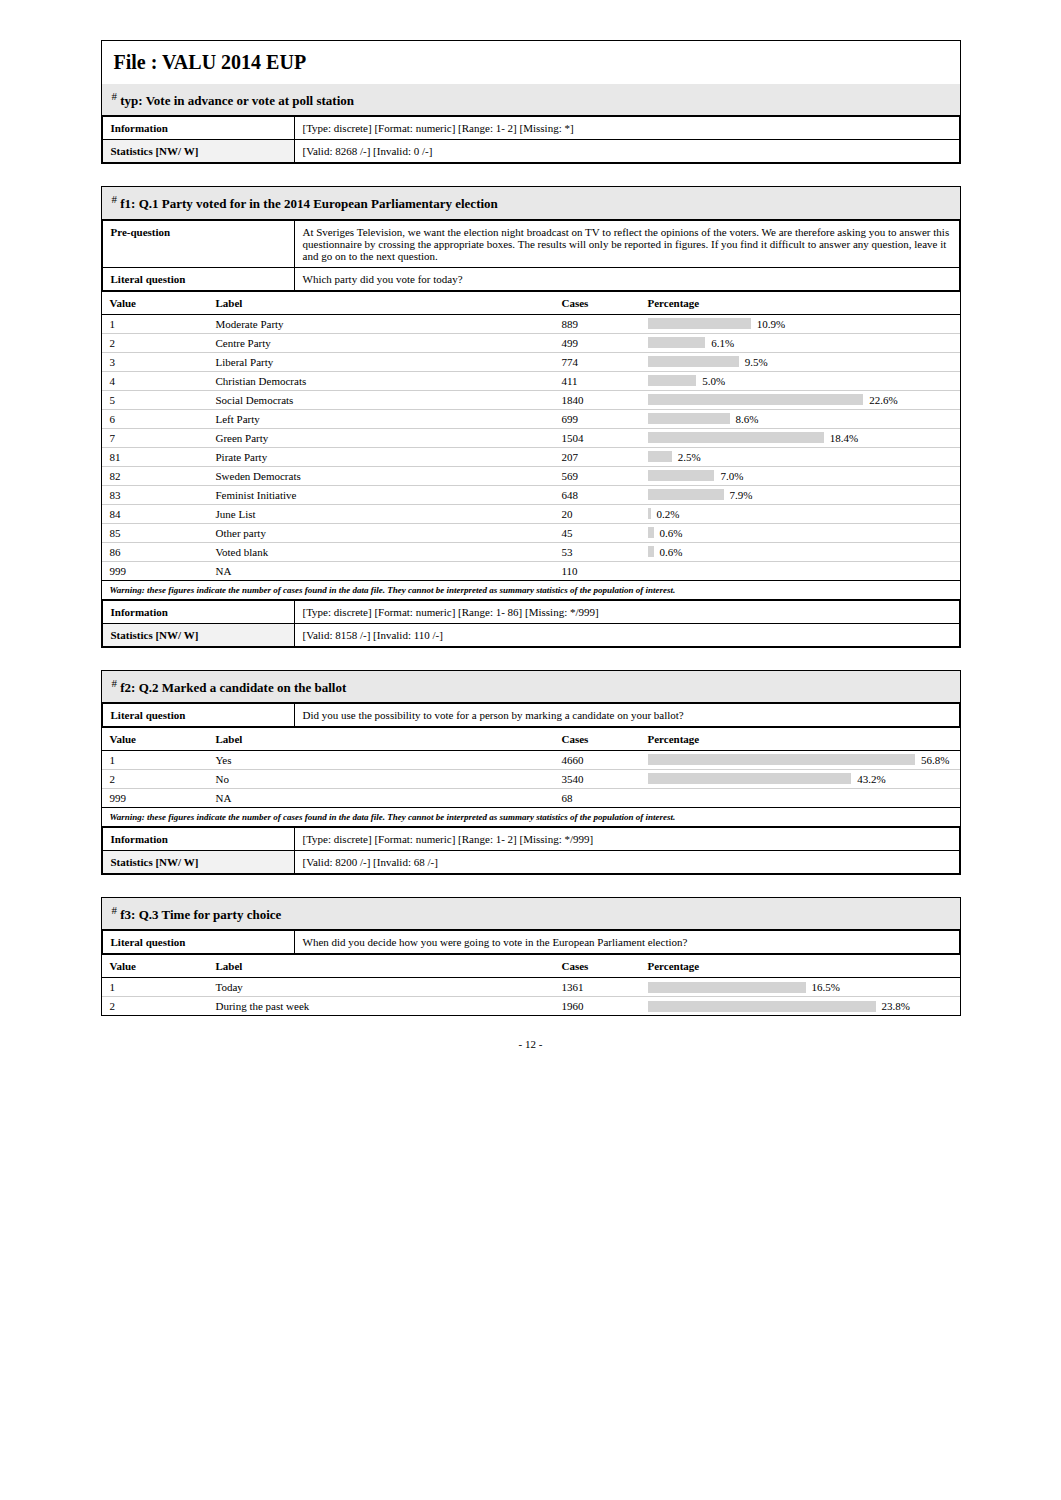File : VALU 2014 EUP
# typ: Vote in advance or vote at poll station
| Information | [Type: discrete] [Format: numeric] [Range: 1- 2] [Missing: *] |
| Statistics [NW/ W] | [Valid: 8268 /-] [Invalid: 0 /-] |
# f1: Q.1 Party voted for in the 2014 European Parliamentary election
| Pre-question | At Sveriges Television, we want the election night broadcast on TV to reflect the opinions of the voters. We are therefore asking you to answer this questionnaire by crossing the appropriate boxes. The results will only be reported in figures. If you find it difficult to answer any question, leave it and go on to the next question. |
| Literal question | Which party did you vote for today? |
| Value | Label | Cases | Percentage |
| --- | --- | --- | --- |
| 1 | Moderate Party | 889 | 10.9% |
| 2 | Centre Party | 499 | 6.1% |
| 3 | Liberal Party | 774 | 9.5% |
| 4 | Christian Democrats | 411 | 5.0% |
| 5 | Social Democrats | 1840 | 22.6% |
| 6 | Left Party | 699 | 8.6% |
| 7 | Green Party | 1504 | 18.4% |
| 81 | Pirate Party | 207 | 2.5% |
| 82 | Sweden Democrats | 569 | 7.0% |
| 83 | Feminist Initiative | 648 | 7.9% |
| 84 | June List | 20 | 0.2% |
| 85 | Other party | 45 | 0.6% |
| 86 | Voted blank | 53 | 0.6% |
| 999 | NA | 110 | |
Warning: these figures indicate the number of cases found in the data file. They cannot be interpreted as summary statistics of the population of interest.
| Information | [Type: discrete] [Format: numeric] [Range: 1- 86] [Missing: */999] |
| Statistics [NW/ W] | [Valid: 8158 /-] [Invalid: 110 /-] |
# f2: Q.2 Marked a candidate on the ballot
| Literal question | Did you use the possibility to vote for a person by marking a candidate on your ballot? |
| Value | Label | Cases | Percentage |
| --- | --- | --- | --- |
| 1 | Yes | 4660 | 56.8% |
| 2 | No | 3540 | 43.2% |
| 999 | NA | 68 | |
Warning: these figures indicate the number of cases found in the data file. They cannot be interpreted as summary statistics of the population of interest.
| Information | [Type: discrete] [Format: numeric] [Range: 1- 2] [Missing: */999] |
| Statistics [NW/ W] | [Valid: 8200 /-] [Invalid: 68 /-] |
# f3: Q.3 Time for party choice
| Literal question | When did you decide how you were going to vote in the European Parliament election? |
| Value | Label | Cases | Percentage |
| --- | --- | --- | --- |
| 1 | Today | 1361 | 16.5% |
| 2 | During the past week | 1960 | 23.8% |
- 12 -